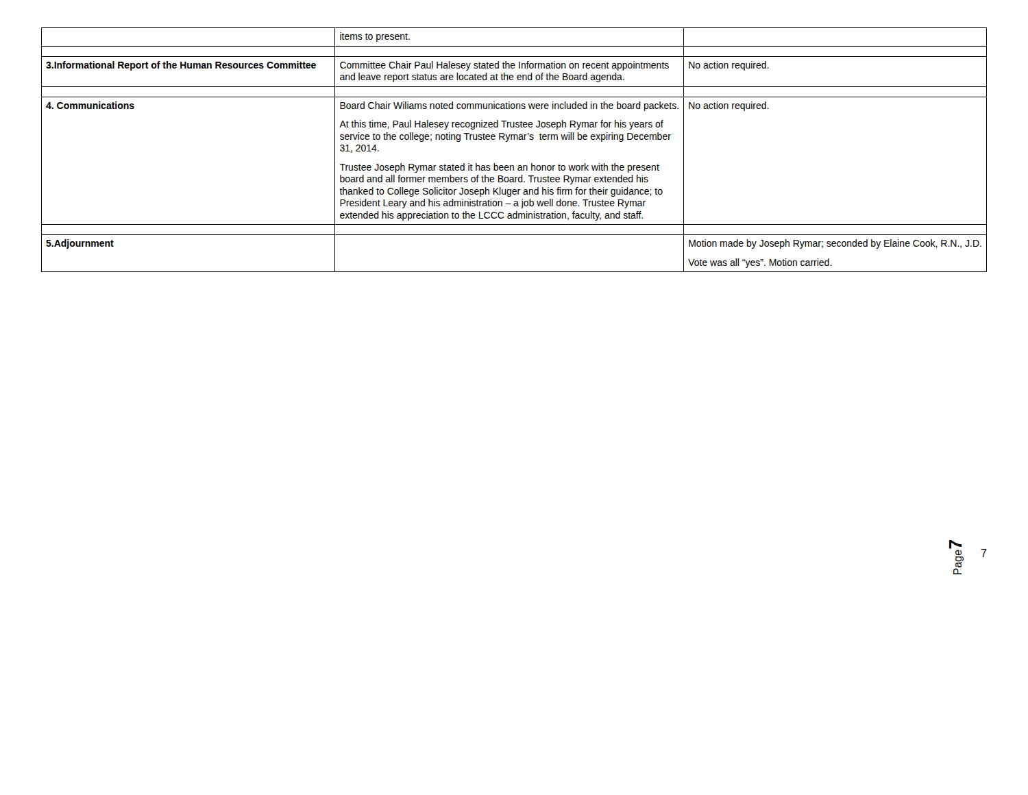| | items to present. | |
| 3.Informational Report of the Human Resources Committee | Committee Chair Paul Halesey stated the Information on recent appointments and leave report status are located at the end of the Board agenda. | No action required. |
| 4. Communications | Board Chair Wiliams noted communications were included in the board packets. At this time, Paul Halesey recognized Trustee Joseph Rymar for his years of service to the college; noting Trustee Rymar’s term will be expiring December 31, 2014. Trustee Joseph Rymar stated it has been an honor to work with the present board and all former members of the Board. Trustee Rymar extended his thanked to College Solicitor Joseph Kluger and his firm for their guidance; to President Leary and his administration – a job well done. Trustee Rymar extended his appreciation to the LCCC administration, faculty, and staff. | No action required. |
| 5.Adjournment | | Motion made by Joseph Rymar; seconded by Elaine Cook, R.N., J.D. Vote was all “yes”. Motion carried. |
Page7
7